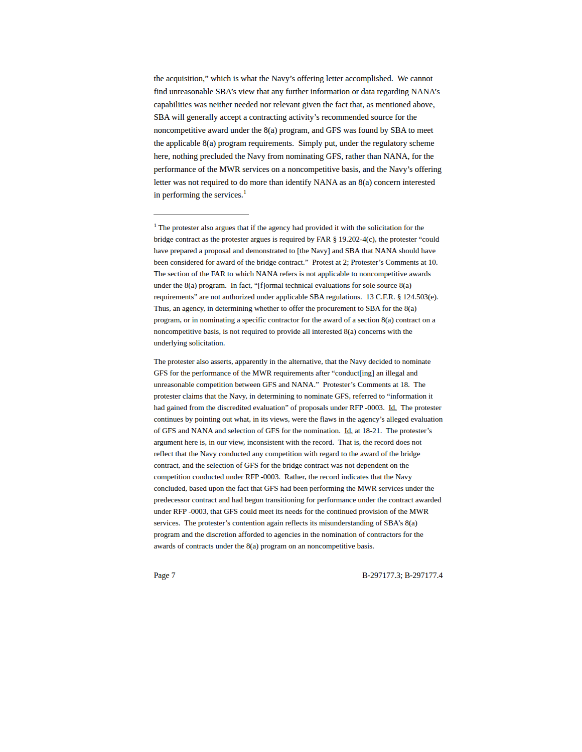the acquisition,” which is what the Navy’s offering letter accomplished. We cannot find unreasonable SBA’s view that any further information or data regarding NANA’s capabilities was neither needed nor relevant given the fact that, as mentioned above, SBA will generally accept a contracting activity’s recommended source for the noncompetitive award under the 8(a) program, and GFS was found by SBA to meet the applicable 8(a) program requirements. Simply put, under the regulatory scheme here, nothing precluded the Navy from nominating GFS, rather than NANA, for the performance of the MWR services on a noncompetitive basis, and the Navy’s offering letter was not required to do more than identify NANA as an 8(a) concern interested in performing the services.1
1 The protester also argues that if the agency had provided it with the solicitation for the bridge contract as the protester argues is required by FAR § 19.202-4(c), the protester “could have prepared a proposal and demonstrated to [the Navy] and SBA that NANA should have been considered for award of the bridge contract.” Protest at 2; Protester’s Comments at 10. The section of the FAR to which NANA refers is not applicable to noncompetitive awards under the 8(a) program. In fact, “[f]ormal technical evaluations for sole source 8(a) requirements” are not authorized under applicable SBA regulations. 13 C.F.R. § 124.503(e). Thus, an agency, in determining whether to offer the procurement to SBA for the 8(a) program, or in nominating a specific contractor for the award of a section 8(a) contract on a noncompetitive basis, is not required to provide all interested 8(a) concerns with the underlying solicitation.
The protester also asserts, apparently in the alternative, that the Navy decided to nominate GFS for the performance of the MWR requirements after “conduct[ing] an illegal and unreasonable competition between GFS and NANA.” Protester’s Comments at 18. The protester claims that the Navy, in determining to nominate GFS, referred to “information it had gained from the discredited evaluation” of proposals under RFP -0003. Id. The protester continues by pointing out what, in its views, were the flaws in the agency’s alleged evaluation of GFS and NANA and selection of GFS for the nomination. Id. at 18-21. The protester’s argument here is, in our view, inconsistent with the record. That is, the record does not reflect that the Navy conducted any competition with regard to the award of the bridge contract, and the selection of GFS for the bridge contract was not dependent on the competition conducted under RFP -0003. Rather, the record indicates that the Navy concluded, based upon the fact that GFS had been performing the MWR services under the predecessor contract and had begun transitioning for performance under the contract awarded under RFP -0003, that GFS could meet its needs for the continued provision of the MWR services. The protester’s contention again reflects its misunderstanding of SBA’s 8(a) program and the discretion afforded to agencies in the nomination of contractors for the awards of contracts under the 8(a) program on an noncompetitive basis.
Page 7
B-297177.3; B-297177.4